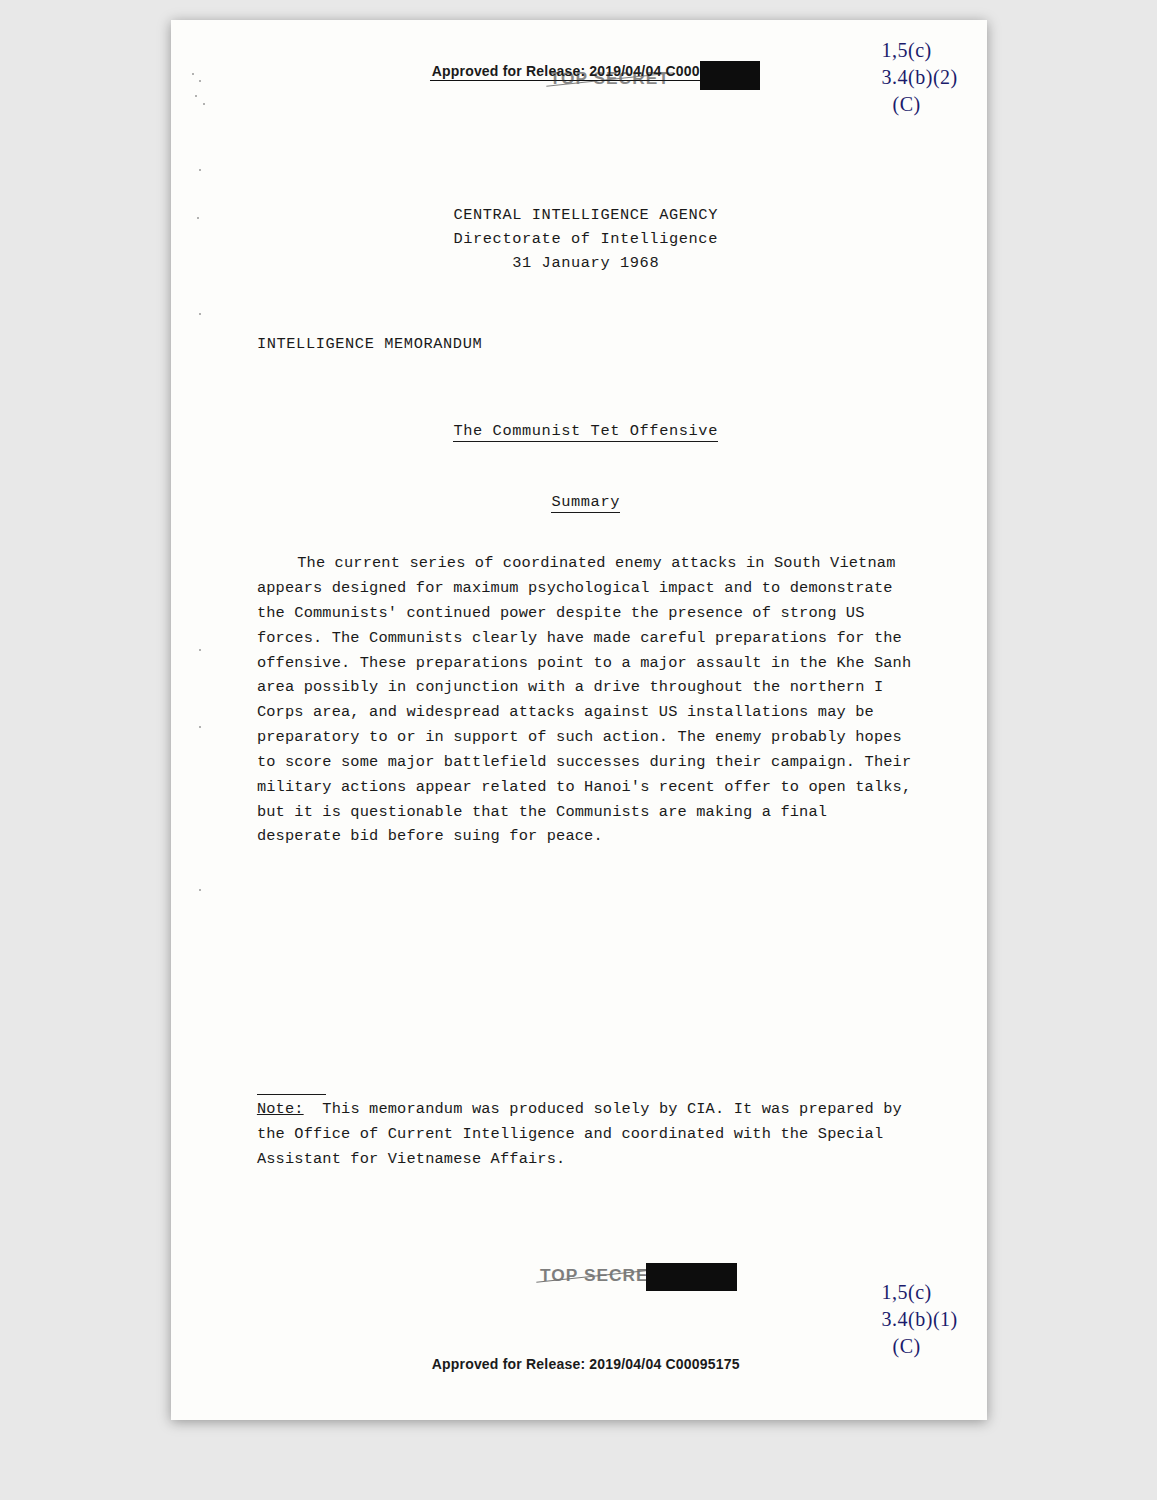Approved for Release: 2019/04/04 C00095175
TOP SECRET
1,5(c)
3.4(b)(2)
(C)
CENTRAL INTELLIGENCE AGENCY
Directorate of Intelligence
31 January 1968
INTELLIGENCE MEMORANDUM
The Communist Tet Offensive
Summary
The current series of coordinated enemy attacks in South Vietnam appears designed for maximum psycho­logical impact and to demonstrate the Communists' con­tinued power despite the presence of strong US forces. The Communists clearly have made careful preparations for the offensive. These preparations point to a major assault in the Khe Sanh area possibly in conjunction with a drive throughout the northern I Corps area, and widespread attacks against US installations may be pre­paratory to or in support of such action. The enemy probably hopes to score some major battlefield successes during their campaign. Their military actions appear related to Hanoi's recent offer to open talks, but it is questionable that the Communists are making a final desperate bid before suing for peace.
Note: This memorandum was produced solely by CIA. It was prepared by the Office of Current Intelligence and coordinated with the Special Assistant for Vietnamese Affairs.
TOP SECRET
1,5(c)
3.4(b)(1)
(C)
Approved for Release: 2019/04/04 C00095175